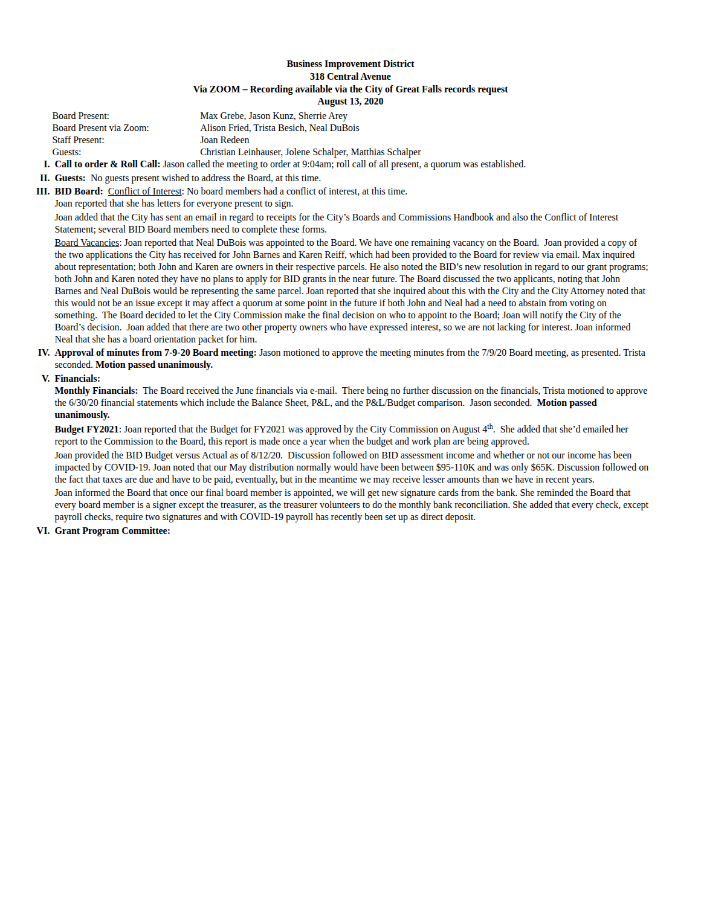Business Improvement District
318 Central Avenue
Via ZOOM – Recording available via the City of Great Falls records request
August 13, 2020
| Board Present: | Max Grebe, Jason Kunz, Sherrie Arey |
| Board Present via Zoom: | Alison Fried, Trista Besich, Neal DuBois |
| Staff Present: | Joan Redeen |
| Guests: | Christian Leinhauser, Jolene Schalper, Matthias Schalper |
Call to order & Roll Call: Jason called the meeting to order at 9:04am; roll call of all present, a quorum was established.
Guests: No guests present wished to address the Board, at this time.
BID Board: Conflict of Interest: No board members had a conflict of interest, at this time.
Joan reported that she has letters for everyone present to sign.
Joan added that the City has sent an email in regard to receipts for the City’s Boards and Commissions Handbook and also the Conflict of Interest Statement; several BID Board members need to complete these forms.
Board Vacancies: Joan reported that Neal DuBois was appointed to the Board. We have one remaining vacancy on the Board. Joan provided a copy of the two applications the City has received for John Barnes and Karen Reiff, which had been provided to the Board for review via email. Max inquired about representation; both John and Karen are owners in their respective parcels. He also noted the BID’s new resolution in regard to our grant programs; both John and Karen noted they have no plans to apply for BID grants in the near future. The Board discussed the two applicants, noting that John Barnes and Neal DuBois would be representing the same parcel. Joan reported that she inquired about this with the City and the City Attorney noted that this would not be an issue except it may affect a quorum at some point in the future if both John and Neal had a need to abstain from voting on something. The Board decided to let the City Commission make the final decision on who to appoint to the Board; Joan will notify the City of the Board’s decision. Joan added that there are two other property owners who have expressed interest, so we are not lacking for interest. Joan informed Neal that she has a board orientation packet for him.
Approval of minutes from 7-9-20 Board meeting: Jason motioned to approve the meeting minutes from the 7/9/20 Board meeting, as presented. Trista seconded. Motion passed unanimously.
Financials:
Monthly Financials: The Board received the June financials via e-mail. There being no further discussion on the financials, Trista motioned to approve the 6/30/20 financial statements which include the Balance Sheet, P&L, and the P&L/Budget comparison. Jason seconded. Motion passed unanimously.
Budget FY2021: Joan reported that the Budget for FY2021 was approved by the City Commission on August 4th. She added that she’d emailed her report to the Commission to the Board, this report is made once a year when the budget and work plan are being approved.
Joan provided the BID Budget versus Actual as of 8/12/20. Discussion followed on BID assessment income and whether or not our income has been impacted by COVID-19. Joan noted that our May distribution normally would have been between $95-110K and was only $65K. Discussion followed on the fact that taxes are due and have to be paid, eventually, but in the meantime we may receive lesser amounts than we have in recent years.
Joan informed the Board that once our final board member is appointed, we will get new signature cards from the bank. She reminded the Board that every board member is a signer except the treasurer, as the treasurer volunteers to do the monthly bank reconciliation. She added that every check, except payroll checks, require two signatures and with COVID-19 payroll has recently been set up as direct deposit.
Grant Program Committee: